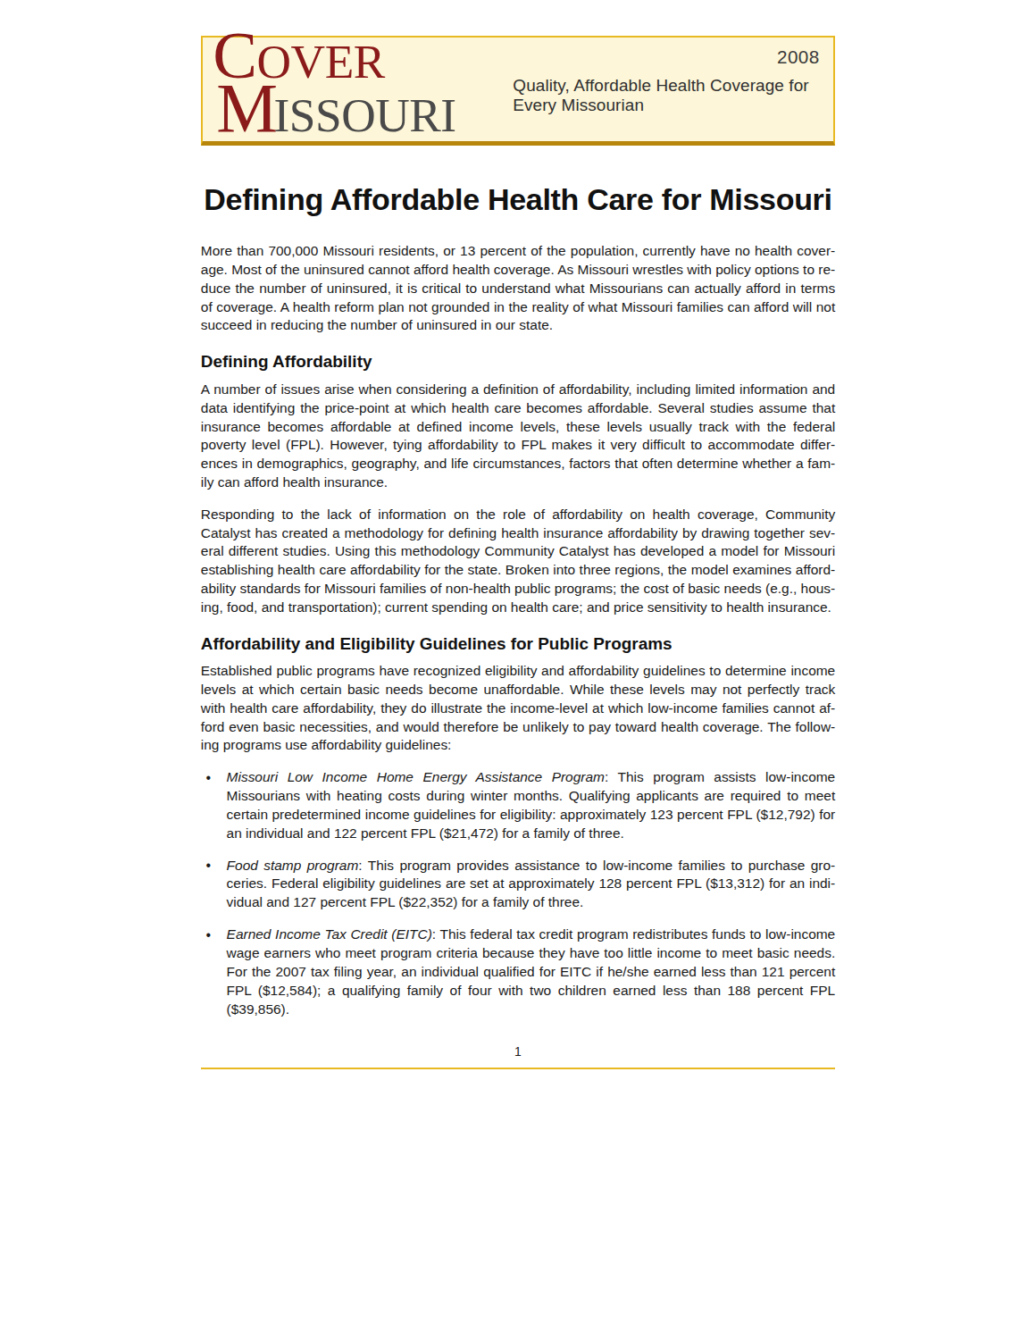2008
COVER MISSOURI
Quality, Affordable Health Coverage for Every Missourian
Defining Affordable Health Care for Missouri
More than 700,000 Missouri residents, or 13 percent of the population, currently have no health coverage. Most of the uninsured cannot afford health coverage. As Missouri wrestles with policy options to reduce the number of uninsured, it is critical to understand what Missourians can actually afford in terms of coverage. A health reform plan not grounded in the reality of what Missouri families can afford will not succeed in reducing the number of uninsured in our state.
Defining Affordability
A number of issues arise when considering a definition of affordability, including limited information and data identifying the price-point at which health care becomes affordable. Several studies assume that insurance becomes affordable at defined income levels, these levels usually track with the federal poverty level (FPL). However, tying affordability to FPL makes it very difficult to accommodate differences in demographics, geography, and life circumstances, factors that often determine whether a family can afford health insurance.
Responding to the lack of information on the role of affordability on health coverage, Community Catalyst has created a methodology for defining health insurance affordability by drawing together several different studies. Using this methodology Community Catalyst has developed a model for Missouri establishing health care affordability for the state. Broken into three regions, the model examines affordability standards for Missouri families of non-health public programs; the cost of basic needs (e.g., housing, food, and transportation); current spending on health care; and price sensitivity to health insurance.
Affordability and Eligibility Guidelines for Public Programs
Established public programs have recognized eligibility and affordability guidelines to determine income levels at which certain basic needs become unaffordable. While these levels may not perfectly track with health care affordability, they do illustrate the income-level at which low-income families cannot afford even basic necessities, and would therefore be unlikely to pay toward health coverage. The following programs use affordability guidelines:
Missouri Low Income Home Energy Assistance Program: This program assists low-income Missourians with heating costs during winter months. Qualifying applicants are required to meet certain predetermined income guidelines for eligibility: approximately 123 percent FPL ($12,792) for an individual and 122 percent FPL ($21,472) for a family of three.
Food stamp program: This program provides assistance to low-income families to purchase groceries. Federal eligibility guidelines are set at approximately 128 percent FPL ($13,312) for an individual and 127 percent FPL ($22,352) for a family of three.
Earned Income Tax Credit (EITC): This federal tax credit program redistributes funds to low-income wage earners who meet program criteria because they have too little income to meet basic needs. For the 2007 tax filing year, an individual qualified for EITC if he/she earned less than 121 percent FPL ($12,584); a qualifying family of four with two children earned less than 188 percent FPL ($39,856).
1